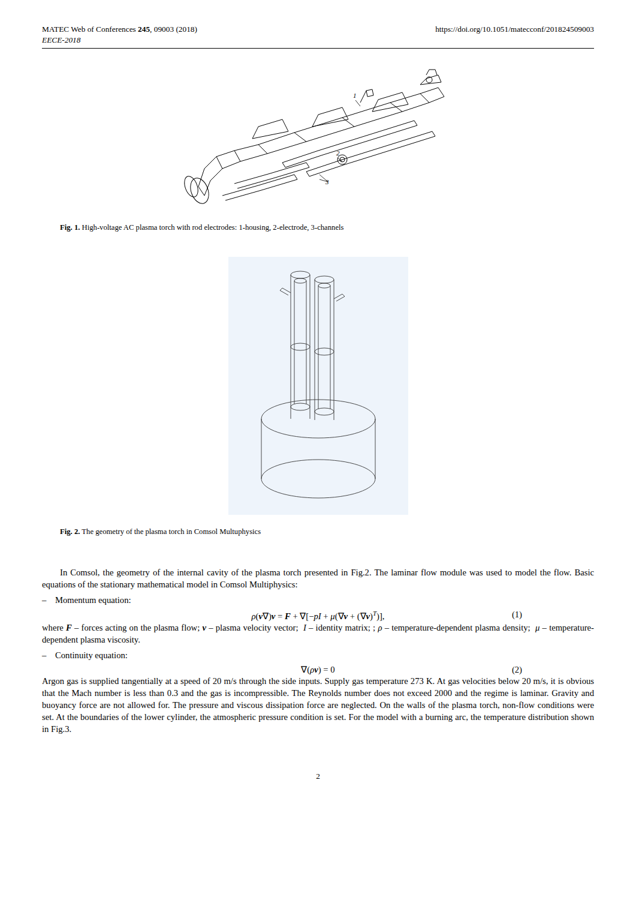MATEC Web of Conferences 245, 09003 (2018)
EECE-2018
https://doi.org/10.1051/matecconf/201824509003
Fig. 1. High-voltage AC plasma torch with rod electrodes: 1-housing, 2-electrode, 3-channels
Fig. 2. The geometry of the plasma torch in Comsol Multuphysics
In Comsol, the geometry of the internal cavity of the plasma torch presented in Fig.2. The laminar flow module was used to model the flow. Basic equations of the stationary mathematical model in Comsol Multiphysics:
–
Momentum equation:
ρ(v∇)v = F + ∇[−pI + μ(∇v + (∇v)T)],
(1)
where F – forces acting on the plasma flow; v – plasma velocity vector; I – identity matrix; ; ρ – temperature-dependent plasma density; μ – temperature-dependent plasma viscosity.
–
Continuity equation:
∇(ρv) = 0
(2)
Argon gas is supplied tangentially at a speed of 20 m/s through the side inputs. Supply gas temperature 273 K. At gas velocities below 20 m/s, it is obvious that the Mach number is less than 0.3 and the gas is incompressible. The Reynolds number does not exceed 2000 and the regime is laminar. Gravity and buoyancy force are not allowed for. The pressure and viscous dissipation force are neglected. On the walls of the plasma torch, non-flow conditions were set. At the boundaries of the lower cylinder, the atmospheric pressure condition is set. For the model with a burning arc, the temperature distribution shown in Fig.3.
2